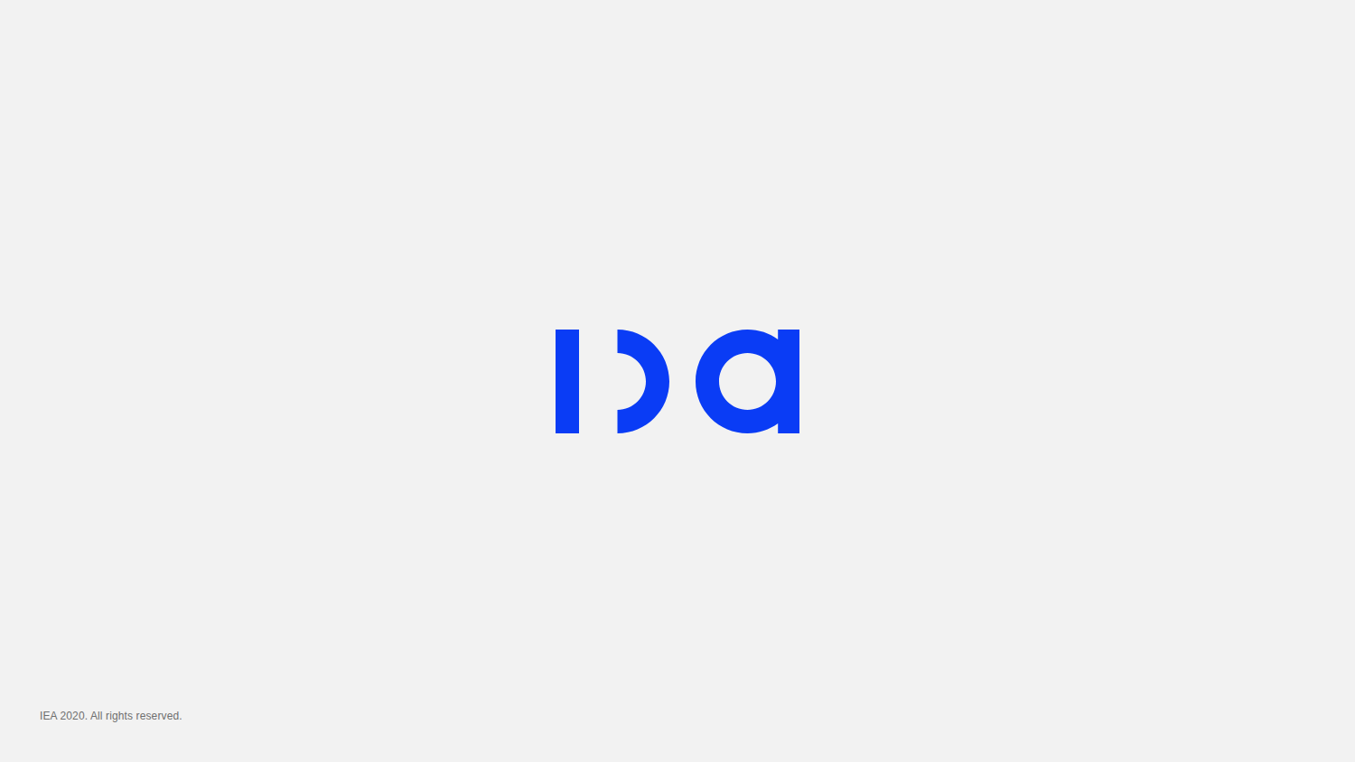IEA
IEA
IEA 2020. All rights reserved.